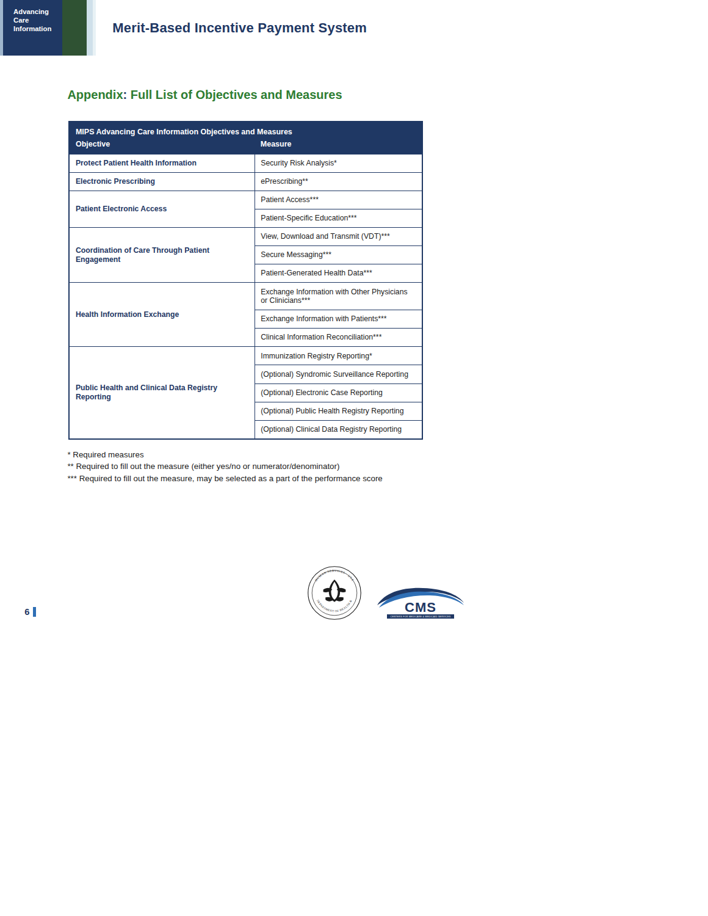Advancing
Care
Information
Merit-Based Incentive Payment System
Appendix: Full List of Objectives and Measures
| MIPS Advancing Care Information Objectives and Measures |
| --- |
| Objective | Measure |
| Protect Patient Health Information | Security Risk Analysis* |
| Electronic Prescribing | ePrescribing** |
| Patient Electronic Access | Patient Access*** |
| Patient-Specific Education*** |
| Coordination of Care Through Patient Engagement | View, Download and Transmit (VDT)*** |
| Secure Messaging*** |
| Patient-Generated Health Data*** |
| Health Information Exchange | Exchange Information with Other Physicians or Clinicians*** |
| Exchange Information with Patients*** |
| Clinical Information Reconciliation*** |
| Public Health and Clinical Data Registry Reporting | Immunization Registry Reporting* |
| (Optional) Syndromic Surveillance Reporting |
| (Optional) Electronic Case Reporting |
| (Optional) Public Health Registry Reporting |
| (Optional) Clinical Data Registry Reporting |
* Required measures
** Required to fill out the measure (either yes/no or numerator/denominator)
*** Required to fill out the measure, may be selected as a part of the performance score
6
HUMAN SERVICES · USA DEPARTMENT OF HEALTH &
CMS CENTERS FOR MEDICARE & MEDICAID SERVICES